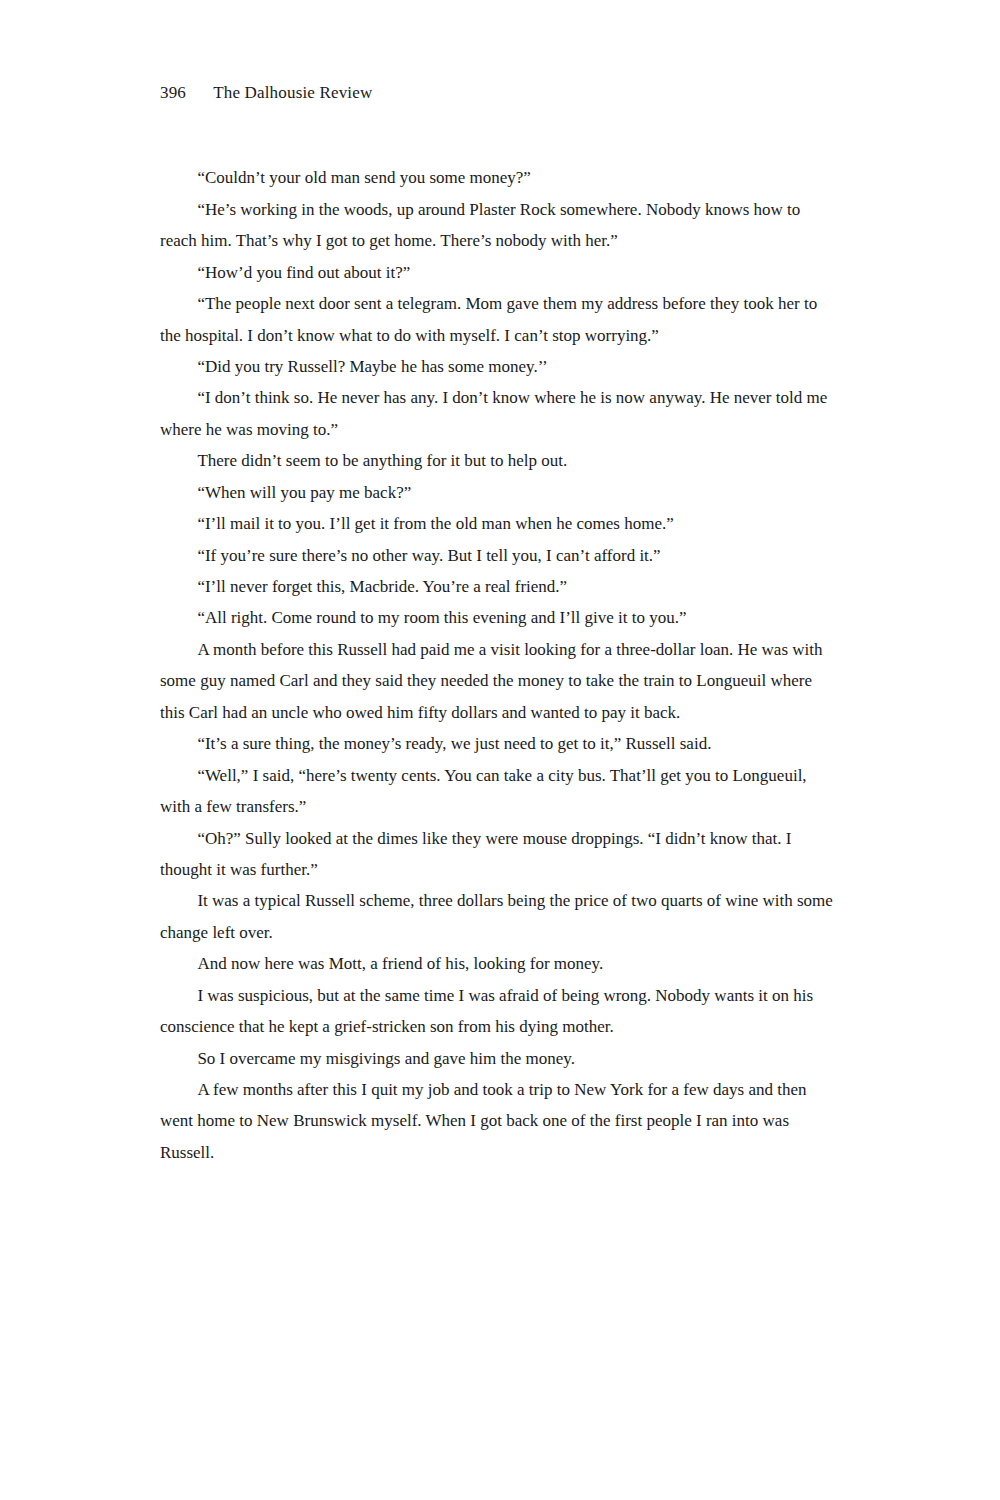396 The Dalhousie Review
“Couldn’t your old man send you some money?”
“He’s working in the woods, up around Plaster Rock somewhere. Nobody knows how to reach him. That’s why I got to get home. There’s nobody with her.”
“How’d you find out about it?”
“The people next door sent a telegram. Mom gave them my address before they took her to the hospital. I don’t know what to do with myself. I can’t stop worrying.”
“Did you try Russell? Maybe he has some money.’’
“I don’t think so. He never has any. I don’t know where he is now anyway. He never told me where he was moving to.”
There didn’t seem to be anything for it but to help out.
“When will you pay me back?”
“I’ll mail it to you. I’ll get it from the old man when he comes home.”
“If you’re sure there’s no other way. But I tell you, I can’t afford it.”
“I’ll never forget this, Macbride. You’re a real friend.”
“All right. Come round to my room this evening and I’ll give it to you.”
A month before this Russell had paid me a visit looking for a three-dollar loan. He was with some guy named Carl and they said they needed the money to take the train to Longueuil where this Carl had an uncle who owed him fifty dollars and wanted to pay it back.
“It’s a sure thing, the money’s ready, we just need to get to it,” Russell said.
“Well,” I said, “here’s twenty cents. You can take a city bus. That’ll get you to Longueuil, with a few transfers.”
“Oh?” Sully looked at the dimes like they were mouse droppings. “I didn’t know that. I thought it was further.”
It was a typical Russell scheme, three dollars being the price of two quarts of wine with some change left over.
And now here was Mott, a friend of his, looking for money.
I was suspicious, but at the same time I was afraid of being wrong. Nobody wants it on his conscience that he kept a grief-stricken son from his dying mother.
So I overcame my misgivings and gave him the money.
A few months after this I quit my job and took a trip to New York for a few days and then went home to New Brunswick myself. When I got back one of the first people I ran into was Russell.